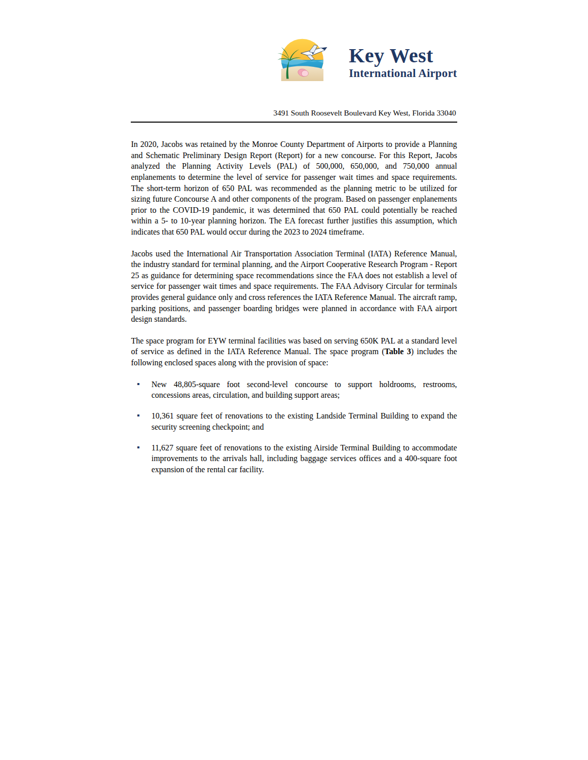Key West International Airport
3491 South Roosevelt Boulevard Key West, Florida 33040
In 2020, Jacobs was retained by the Monroe County Department of Airports to provide a Planning and Schematic Preliminary Design Report (Report) for a new concourse. For this Report, Jacobs analyzed the Planning Activity Levels (PAL) of 500,000, 650,000, and 750,000 annual enplanements to determine the level of service for passenger wait times and space requirements. The short-term horizon of 650 PAL was recommended as the planning metric to be utilized for sizing future Concourse A and other components of the program. Based on passenger enplanements prior to the COVID-19 pandemic, it was determined that 650 PAL could potentially be reached within a 5- to 10-year planning horizon. The EA forecast further justifies this assumption, which indicates that 650 PAL would occur during the 2023 to 2024 timeframe.
Jacobs used the International Air Transportation Association Terminal (IATA) Reference Manual, the industry standard for terminal planning, and the Airport Cooperative Research Program - Report 25 as guidance for determining space recommendations since the FAA does not establish a level of service for passenger wait times and space requirements. The FAA Advisory Circular for terminals provides general guidance only and cross references the IATA Reference Manual. The aircraft ramp, parking positions, and passenger boarding bridges were planned in accordance with FAA airport design standards.
The space program for EYW terminal facilities was based on serving 650K PAL at a standard level of service as defined in the IATA Reference Manual. The space program (Table 3) includes the following enclosed spaces along with the provision of space:
New 48,805-square foot second-level concourse to support holdrooms, restrooms, concessions areas, circulation, and building support areas;
10,361 square feet of renovations to the existing Landside Terminal Building to expand the security screening checkpoint; and
11,627 square feet of renovations to the existing Airside Terminal Building to accommodate improvements to the arrivals hall, including baggage services offices and a 400-square foot expansion of the rental car facility.